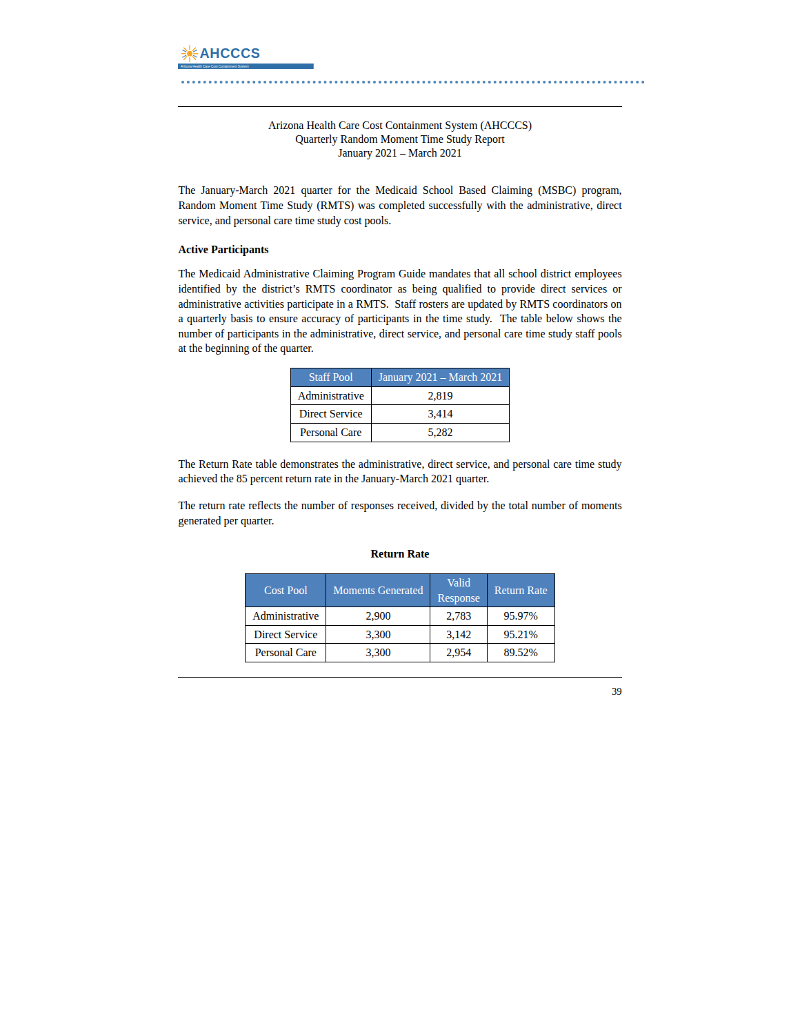AHCCCS Arizona Health Care Cost Containment System
Arizona Health Care Cost Containment System (AHCCCS)
Quarterly Random Moment Time Study Report
January 2021 – March 2021
The January-March 2021 quarter for the Medicaid School Based Claiming (MSBC) program, Random Moment Time Study (RMTS) was completed successfully with the administrative, direct service, and personal care time study cost pools.
Active Participants
The Medicaid Administrative Claiming Program Guide mandates that all school district employees identified by the district’s RMTS coordinator as being qualified to provide direct services or administrative activities participate in a RMTS. Staff rosters are updated by RMTS coordinators on a quarterly basis to ensure accuracy of participants in the time study. The table below shows the number of participants in the administrative, direct service, and personal care time study staff pools at the beginning of the quarter.
| Staff Pool | January 2021 – March 2021 |
| --- | --- |
| Administrative | 2,819 |
| Direct Service | 3,414 |
| Personal Care | 5,282 |
The Return Rate table demonstrates the administrative, direct service, and personal care time study achieved the 85 percent return rate in the January-March 2021 quarter.
The return rate reflects the number of responses received, divided by the total number of moments generated per quarter.
Return Rate
| Cost Pool | Moments Generated | Valid Response | Return Rate |
| --- | --- | --- | --- |
| Administrative | 2,900 | 2,783 | 95.97% |
| Direct Service | 3,300 | 3,142 | 95.21% |
| Personal Care | 3,300 | 2,954 | 89.52% |
39